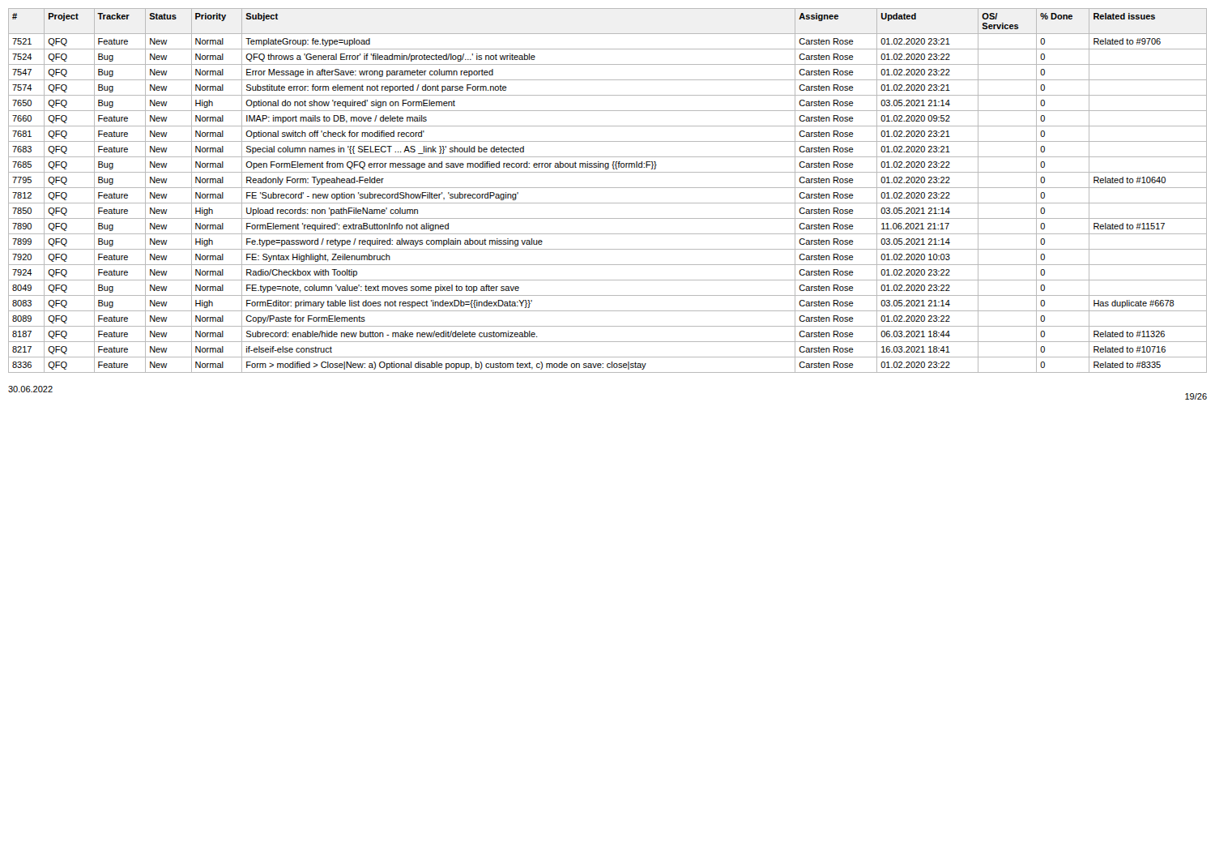| # | Project | Tracker | Status | Priority | Subject | Assignee | Updated | OS/ Services | % Done | Related issues |
| --- | --- | --- | --- | --- | --- | --- | --- | --- | --- | --- |
| 7521 | QFQ | Feature | New | Normal | TemplateGroup: fe.type=upload | Carsten Rose | 01.02.2020 23:21 | | 0 | Related to #9706 |
| 7524 | QFQ | Bug | New | Normal | QFQ throws a 'General Error' if 'fileadmin/protected/log/...' is not writeable | Carsten Rose | 01.02.2020 23:22 | | 0 | |
| 7547 | QFQ | Bug | New | Normal | Error Message in afterSave: wrong parameter column reported | Carsten Rose | 01.02.2020 23:22 | | 0 | |
| 7574 | QFQ | Bug | New | Normal | Substitute error: form element not reported / dont parse Form.note | Carsten Rose | 01.02.2020 23:21 | | 0 | |
| 7650 | QFQ | Bug | New | High | Optional do not show 'required' sign on FormElement | Carsten Rose | 03.05.2021 21:14 | | 0 | |
| 7660 | QFQ | Feature | New | Normal | IMAP: import mails to DB, move / delete mails | Carsten Rose | 01.02.2020 09:52 | | 0 | |
| 7681 | QFQ | Feature | New | Normal | Optional switch off 'check for modified record' | Carsten Rose | 01.02.2020 23:21 | | 0 | |
| 7683 | QFQ | Feature | New | Normal | Special column names in '{{ SELECT ... AS _link }}' should be detected | Carsten Rose | 01.02.2020 23:21 | | 0 | |
| 7685 | QFQ | Bug | New | Normal | Open FormElement from QFQ error message and save modified record: error about missing {{formId:F}} | Carsten Rose | 01.02.2020 23:22 | | 0 | |
| 7795 | QFQ | Bug | New | Normal | Readonly Form: Typeahead-Felder | Carsten Rose | 01.02.2020 23:22 | | 0 | Related to #10640 |
| 7812 | QFQ | Feature | New | Normal | FE 'Subrecord' - new option 'subrecordShowFilter', 'subrecordPaging' | Carsten Rose | 01.02.2020 23:22 | | 0 | |
| 7850 | QFQ | Feature | New | High | Upload records: non 'pathFileName' column | Carsten Rose | 03.05.2021 21:14 | | 0 | |
| 7890 | QFQ | Bug | New | Normal | FormElement 'required': extraButtonInfo not aligned | Carsten Rose | 11.06.2021 21:17 | | 0 | Related to #11517 |
| 7899 | QFQ | Bug | New | High | Fe.type=password / retype / required: always complain about missing value | Carsten Rose | 03.05.2021 21:14 | | 0 | |
| 7920 | QFQ | Feature | New | Normal | FE: Syntax Highlight, Zeilenumbruch | Carsten Rose | 01.02.2020 10:03 | | 0 | |
| 7924 | QFQ | Feature | New | Normal | Radio/Checkbox with Tooltip | Carsten Rose | 01.02.2020 23:22 | | 0 | |
| 8049 | QFQ | Bug | New | Normal | FE.type=note, column 'value': text moves some pixel to top after save | Carsten Rose | 01.02.2020 23:22 | | 0 | |
| 8083 | QFQ | Bug | New | High | FormEditor: primary table list does not respect 'indexDb={{indexData:Y}}' | Carsten Rose | 03.05.2021 21:14 | | 0 | Has duplicate #6678 |
| 8089 | QFQ | Feature | New | Normal | Copy/Paste for FormElements | Carsten Rose | 01.02.2020 23:22 | | 0 | |
| 8187 | QFQ | Feature | New | Normal | Subrecord: enable/hide new button - make new/edit/delete customizeable. | Carsten Rose | 06.03.2021 18:44 | | 0 | Related to #11326 |
| 8217 | QFQ | Feature | New | Normal | if-elseif-else construct | Carsten Rose | 16.03.2021 18:41 | | 0 | Related to #10716 |
| 8336 | QFQ | Feature | New | Normal | Form > modified > Close/New: a) Optional disable popup, b) custom text, c) mode on save: close/stay | Carsten Rose | 01.02.2020 23:22 | | 0 | Related to #8335 |
30.06.2022
19/26